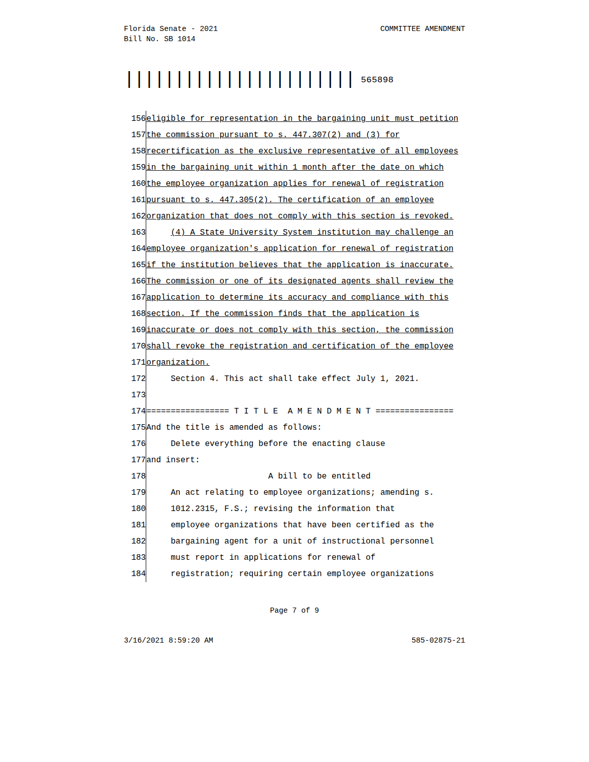Florida Senate - 2021
Bill No. SB 1014
COMMITTEE AMENDMENT
||||||||||||||||||||||| 565898
| 156 | eligible for representation in the bargaining unit must petition |
| 157 | the commission pursuant to s. 447.307(2) and (3) for |
| 158 | recertification as the exclusive representative of all employees |
| 159 | in the bargaining unit within 1 month after the date on which |
| 160 | the employee organization applies for renewal of registration |
| 161 | pursuant to s. 447.305(2). The certification of an employee |
| 162 | organization that does not comply with this section is revoked. |
| 163 | (4) A State University System institution may challenge an |
| 164 | employee organization's application for renewal of registration |
| 165 | if the institution believes that the application is inaccurate. |
| 166 | The commission or one of its designated agents shall review the |
| 167 | application to determine its accuracy and compliance with this |
| 168 | section. If the commission finds that the application is |
| 169 | inaccurate or does not comply with this section, the commission |
| 170 | shall revoke the registration and certification of the employee |
| 171 | organization. |
| 172 | Section 4. This act shall take effect July 1, 2021. |
| 173 | |
| 174 | ================= T I T L E A M E N D M E N T ================ |
| 175 | And the title is amended as follows: |
| 176 | Delete everything before the enacting clause |
| 177 | and insert: |
| 178 | A bill to be entitled |
| 179 | An act relating to employee organizations; amending s. |
| 180 | 1012.2315, F.S.; revising the information that |
| 181 | employee organizations that have been certified as the |
| 182 | bargaining agent for a unit of instructional personnel |
| 183 | must report in applications for renewal of |
| 184 | registration; requiring certain employee organizations |
Page 7 of 9
3/16/2021 8:59:20 AM
585-02875-21